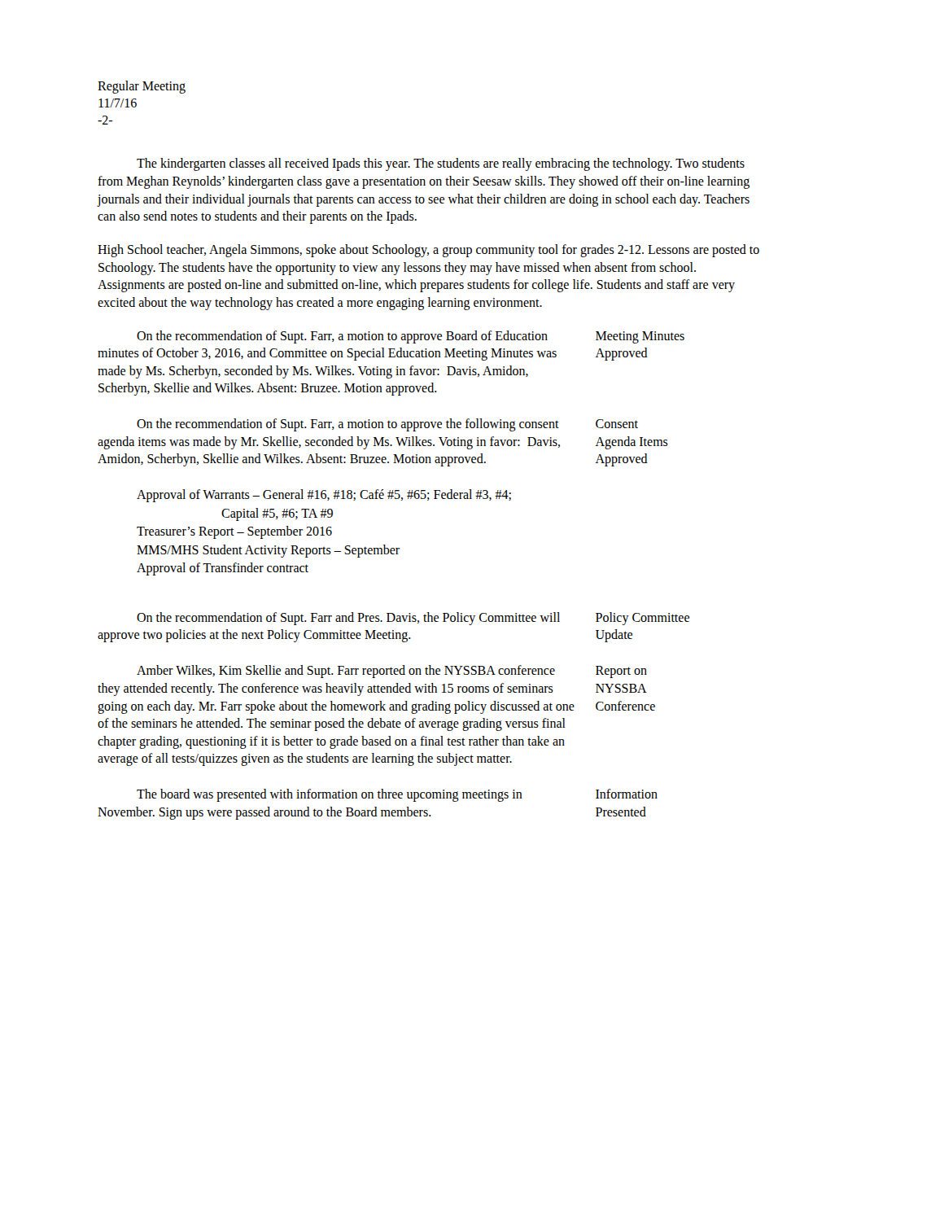Regular Meeting
11/7/16
-2-
The kindergarten classes all received Ipads this year. The students are really embracing the technology. Two students from Meghan Reynolds’ kindergarten class gave a presentation on their Seesaw skills. They showed off their on-line learning journals and their individual journals that parents can access to see what their children are doing in school each day. Teachers can also send notes to students and their parents on the Ipads.
High School teacher, Angela Simmons, spoke about Schoology, a group community tool for grades 2-12. Lessons are posted to Schoology. The students have the opportunity to view any lessons they may have missed when absent from school. Assignments are posted on-line and submitted on-line, which prepares students for college life. Students and staff are very excited about the way technology has created a more engaging learning environment.
On the recommendation of Supt. Farr, a motion to approve Board of Education minutes of October 3, 2016, and Committee on Special Education Meeting Minutes was made by Ms. Scherbyn, seconded by Ms. Wilkes. Voting in favor: Davis, Amidon, Scherbyn, Skellie and Wilkes. Absent: Bruzee. Motion approved.
Meeting Minutes
Approved
On the recommendation of Supt. Farr, a motion to approve the following consent agenda items was made by Mr. Skellie, seconded by Ms. Wilkes. Voting in favor: Davis, Amidon, Scherbyn, Skellie and Wilkes. Absent: Bruzee. Motion approved.
Consent
Agenda Items
Approved
Approval of Warrants – General #16, #18; Café #5, #65; Federal #3, #4;
Capital #5, #6; TA #9
Treasurer’s Report – September 2016
MMS/MHS Student Activity Reports – September
Approval of Transfinder contract
On the recommendation of Supt. Farr and Pres. Davis, the Policy Committee will approve two policies at the next Policy Committee Meeting.
Policy Committee
Update
Amber Wilkes, Kim Skellie and Supt. Farr reported on the NYSSBA conference they attended recently. The conference was heavily attended with 15 rooms of seminars going on each day. Mr. Farr spoke about the homework and grading policy discussed at one of the seminars he attended. The seminar posed the debate of average grading versus final chapter grading, questioning if it is better to grade based on a final test rather than take an average of all tests/quizzes given as the students are learning the subject matter.
Report on
NYSSBA
Conference
The board was presented with information on three upcoming meetings in November. Sign ups were passed around to the Board members.
Information
Presented